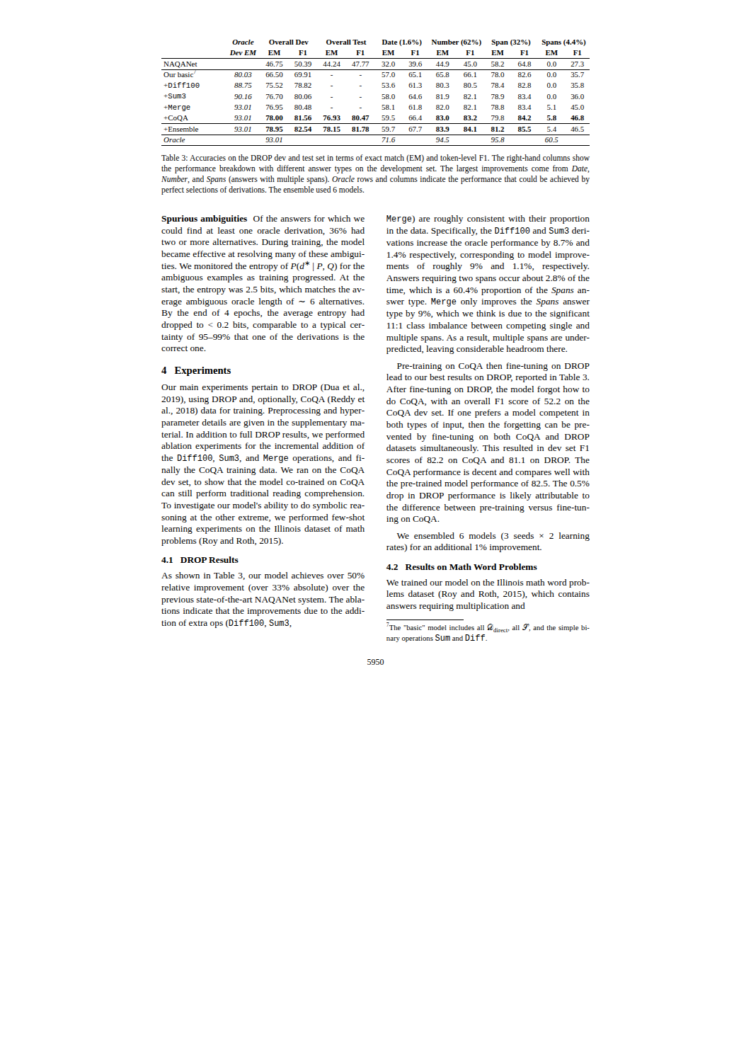| | Oracle | Overall Dev | Overall Test | Date (1.6%) | Number (62%) | Span (32%) | Spans (4.4%) |
| --- | --- | --- | --- | --- | --- | --- | --- |
| | Dev EM | EM | F1 | EM | F1 | EM | F1 | EM | F1 | EM | F1 | EM | F1 |
| NAQANet | | 46.75 | 50.39 | 44.24 | 47.77 | 32.0 | 39.6 | 44.9 | 45.0 | 58.2 | 64.8 | 0.0 | 27.3 |
| Our basic 7 | 80.03 | 66.50 | 69.91 | - | - | 57.0 | 65.1 | 65.8 | 66.1 | 78.0 | 82.6 | 0.0 | 35.7 |
| + Diff100 | 88.75 | 75.52 | 78.82 | - | - | 53.6 | 61.3 | 80.3 | 80.5 | 78.4 | 82.8 | 0.0 | 35.8 |
| + Sum3 | 90.16 | 76.70 | 80.06 | - | - | 58.0 | 64.6 | 81.9 | 82.1 | 78.9 | 83.4 | 0.0 | 36.0 |
| + Merge | 93.01 | 76.95 | 80.48 | - | - | 58.1 | 61.8 | 82.0 | 82.1 | 78.8 | 83.4 | 5.1 | 45.0 |
| +CoQA | 93.01 | 78.00 | 81.56 | 76.93 | 80.47 | 59.5 | 66.4 | 83.0 | 83.2 | 79.8 | 84.2 | 5.8 | 46.8 |
| +Ensemble | 93.01 | 78.95 | 82.54 | 78.15 | 81.78 | 59.7 | 67.7 | 83.9 | 84.1 | 81.2 | 85.5 | 5.4 | 46.5 |
| Oracle | | 93.01 | | | | 71.6 | | 94.5 | | 95.8 | | 60.5 | |
Table 3: Accuracies on the DROP dev and test set in terms of exact match (EM) and token-level F1. The right-hand columns show the performance breakdown with different answer types on the development set. The largest improvements come from Date, Number, and Spans (answers with multiple spans). Oracle rows and columns indicate the performance that could be achieved by perfect selections of derivations. The ensemble used 6 models.
Spurious ambiguities Of the answers for which we could find at least one oracle derivation, 36% had two or more alternatives. During training, the model became effective at resolving many of these ambiguities. We monitored the entropy of P(d∗ | P, Q) for the ambiguous examples as training progressed. At the start, the entropy was 2.5 bits, which matches the average ambiguous oracle length of ∼ 6 alternatives. By the end of 4 epochs, the average entropy had dropped to < 0.2 bits, comparable to a typical certainty of 95–99% that one of the derivations is the correct one.
4 Experiments
Our main experiments pertain to DROP (Dua et al., 2019), using DROP and, optionally, CoQA (Reddy et al., 2018) data for training. Preprocessing and hyperparameter details are given in the supplementary material. In addition to full DROP results, we performed ablation experiments for the incremental addition of the Diff100, Sum3, and Merge operations, and finally the CoQA training data. We ran on the CoQA dev set, to show that the model co-trained on CoQA can still perform traditional reading comprehension. To investigate our model's ability to do symbolic reasoning at the other extreme, we performed few-shot learning experiments on the Illinois dataset of math problems (Roy and Roth, 2015).
4.1 DROP Results
As shown in Table 3, our model achieves over 50% relative improvement (over 33% absolute) over the previous state-of-the-art NAQANet system. The ablations indicate that the improvements due to the addition of extra ops (Diff100, Sum3,
Merge) are roughly consistent with their proportion in the data. Specifically, the Diff100 and Sum3 derivations increase the oracle performance by 8.7% and 1.4% respectively, corresponding to model improvements of roughly 9% and 1.1%, respectively. Answers requiring two spans occur about 2.8% of the time, which is a 60.4% proportion of the Spans answer type. Merge only improves the Spans answer type by 9%, which we think is due to the significant 11:1 class imbalance between competing single and multiple spans. As a result, multiple spans are under-predicted, leaving considerable headroom there.
Pre-training on CoQA then fine-tuning on DROP lead to our best results on DROP, reported in Table 3. After fine-tuning on DROP, the model forgot how to do CoQA, with an overall F1 score of 52.2 on the CoQA dev set. If one prefers a model competent in both types of input, then the forgetting can be prevented by fine-tuning on both CoQA and DROP datasets simultaneously. This resulted in dev set F1 scores of 82.2 on CoQA and 81.1 on DROP. The CoQA performance is decent and compares well with the pre-trained model performance of 82.5. The 0.5% drop in DROP performance is likely attributable to the difference between pre-training versus fine-tuning on CoQA.
We ensembled 6 models (3 seeds × 2 learning rates) for an additional 1% improvement.
4.2 Results on Math Word Problems
We trained our model on the Illinois math word problems dataset (Roy and Roth, 2015), which contains answers requiring multiplication and
7The "basic" model includes all 𝒟direct, all 𝒮, and the simple binary operations Sum and Diff.
5950